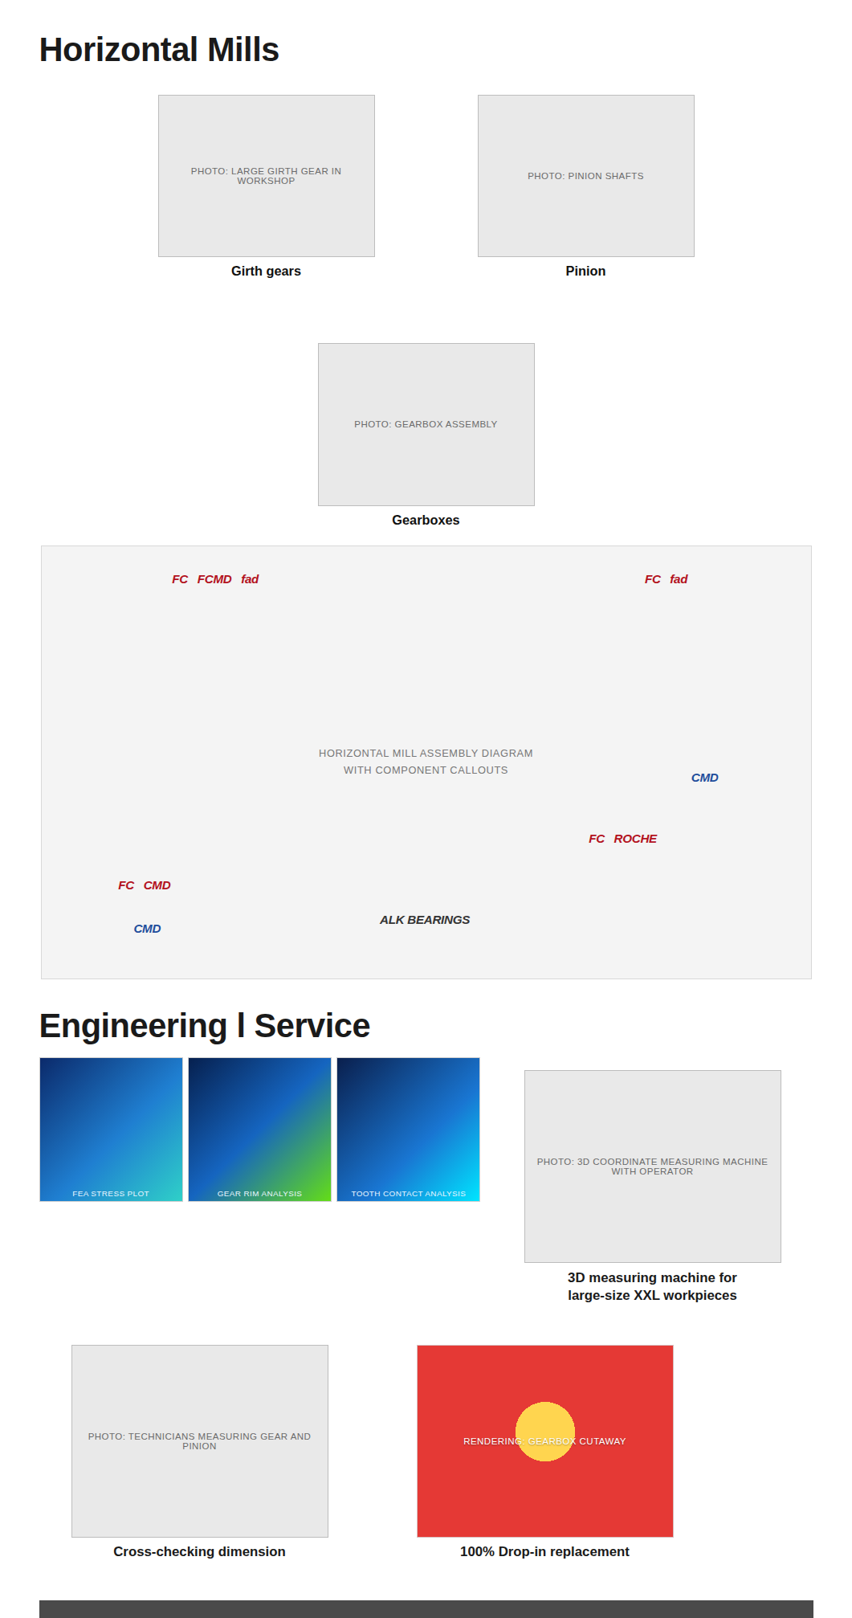Horizontal Mills
Photo: large girth gear in workshop
Girth gears
Photo: pinion shafts
Pinion
Photo: gearbox assembly
Gearboxes
Horizontal mill assembly diagram
with component callouts
FC FCMD fad FC fad CMD FC ROCHE FC CMD CMD ALK BEARINGS
Engineering l Service
FEA stress plot
Gear rim analysis
Tooth contact analysis
Photo: 3D coordinate measuring machine with operator
3D measuring machine for
large-size XXL workpieces
Photo: technicians measuring gear and pinion
Cross-checking dimension
Rendering: gearbox cutaway
100% Drop-in replacement